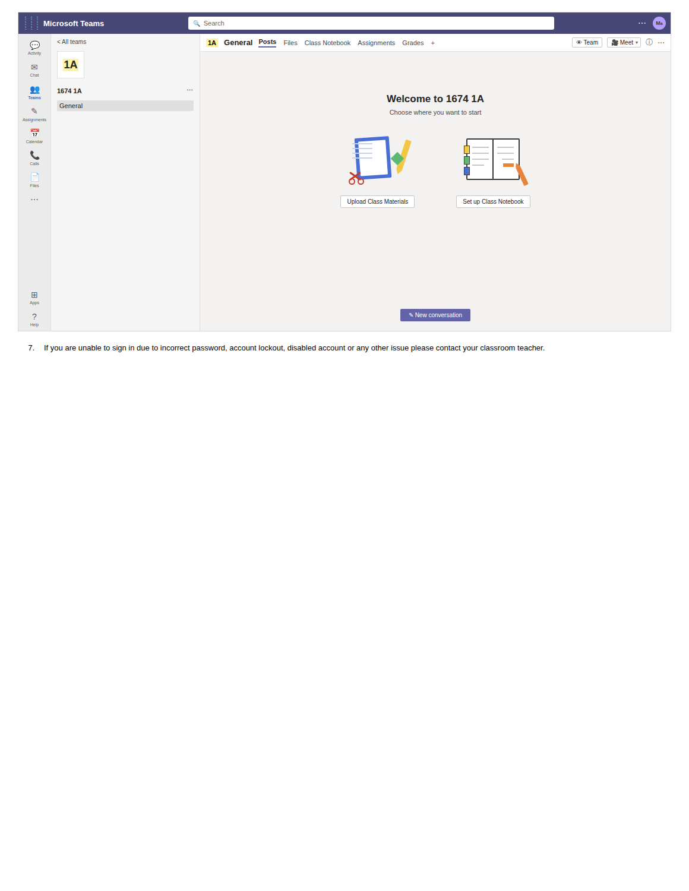⋮⋮⋮ ⋮⋮⋮ ⋮⋮⋮
Microsoft Teams
🔍Search
⋯
Ma
💬 Activity
✉ Chat
👥 Teams
✎ Assignments
📅 Calendar
📞 Calls
📄 Files
⋯
⊞ Apps
? Help
< All teams
1A
1674 1A ⋯
General
1A General
Posts Files Class Notebook Assignments Grades +
👁 Team 🎥 Meet ▾ ⓘ ⋯
Welcome to 1674 1A
Choose where you want to start
Upload Class Materials
Set up Class Notebook
✎ New conversation
7.
If you are unable to sign in due to incorrect password, account lockout, disabled account or any other issue please contact your classroom teacher.